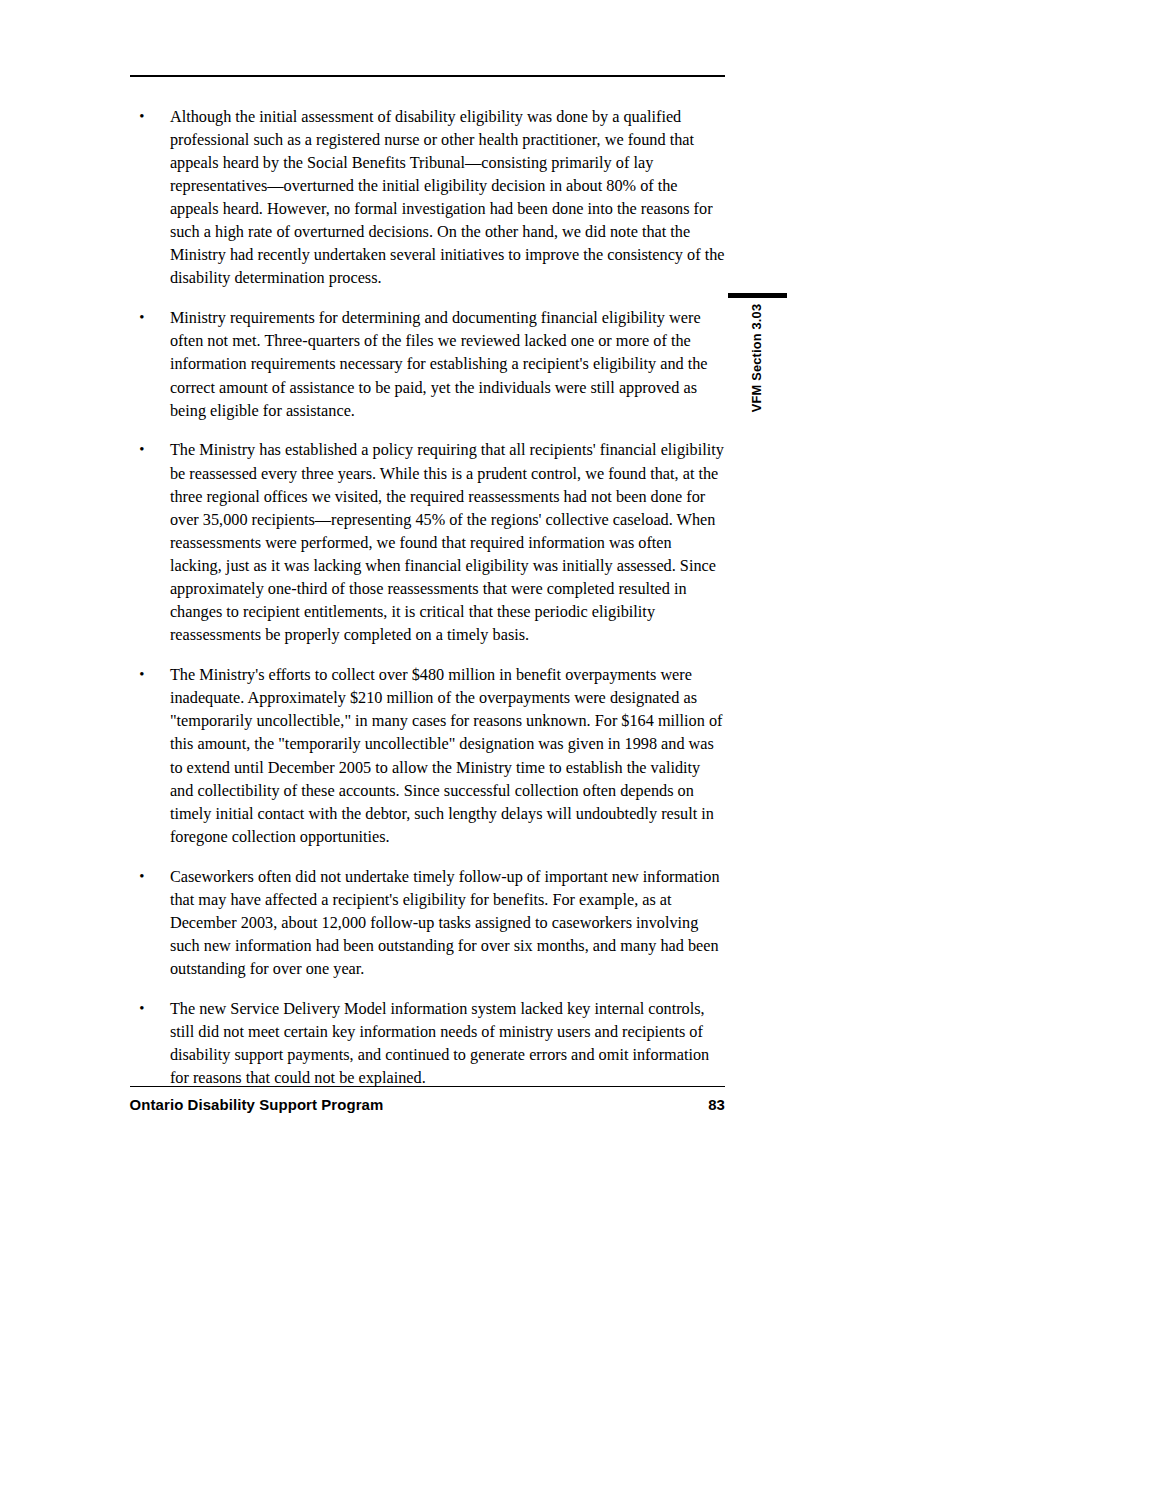VFM Section 3.03
Although the initial assessment of disability eligibility was done by a qualified professional such as a registered nurse or other health practitioner, we found that appeals heard by the Social Benefits Tribunal—consisting primarily of lay representatives—overturned the initial eligibility decision in about 80% of the appeals heard. However, no formal investigation had been done into the reasons for such a high rate of overturned decisions. On the other hand, we did note that the Ministry had recently undertaken several initiatives to improve the consistency of the disability determination process.
Ministry requirements for determining and documenting financial eligibility were often not met. Three-quarters of the files we reviewed lacked one or more of the information requirements necessary for establishing a recipient's eligibility and the correct amount of assistance to be paid, yet the individuals were still approved as being eligible for assistance.
The Ministry has established a policy requiring that all recipients' financial eligibility be reassessed every three years. While this is a prudent control, we found that, at the three regional offices we visited, the required reassessments had not been done for over 35,000 recipients—representing 45% of the regions' collective caseload. When reassessments were performed, we found that required information was often lacking, just as it was lacking when financial eligibility was initially assessed. Since approximately one-third of those reassessments that were completed resulted in changes to recipient entitlements, it is critical that these periodic eligibility reassessments be properly completed on a timely basis.
The Ministry's efforts to collect over $480 million in benefit overpayments were inadequate. Approximately $210 million of the overpayments were designated as "temporarily uncollectible," in many cases for reasons unknown. For $164 million of this amount, the "temporarily uncollectible" designation was given in 1998 and was to extend until December 2005 to allow the Ministry time to establish the validity and collectibility of these accounts. Since successful collection often depends on timely initial contact with the debtor, such lengthy delays will undoubtedly result in foregone collection opportunities.
Caseworkers often did not undertake timely follow-up of important new information that may have affected a recipient's eligibility for benefits. For example, as at December 2003, about 12,000 follow-up tasks assigned to caseworkers involving such new information had been outstanding for over six months, and many had been outstanding for over one year.
The new Service Delivery Model information system lacked key internal controls, still did not meet certain key information needs of ministry users and recipients of disability support payments, and continued to generate errors and omit information for reasons that could not be explained.
Ontario Disability Support Program 83